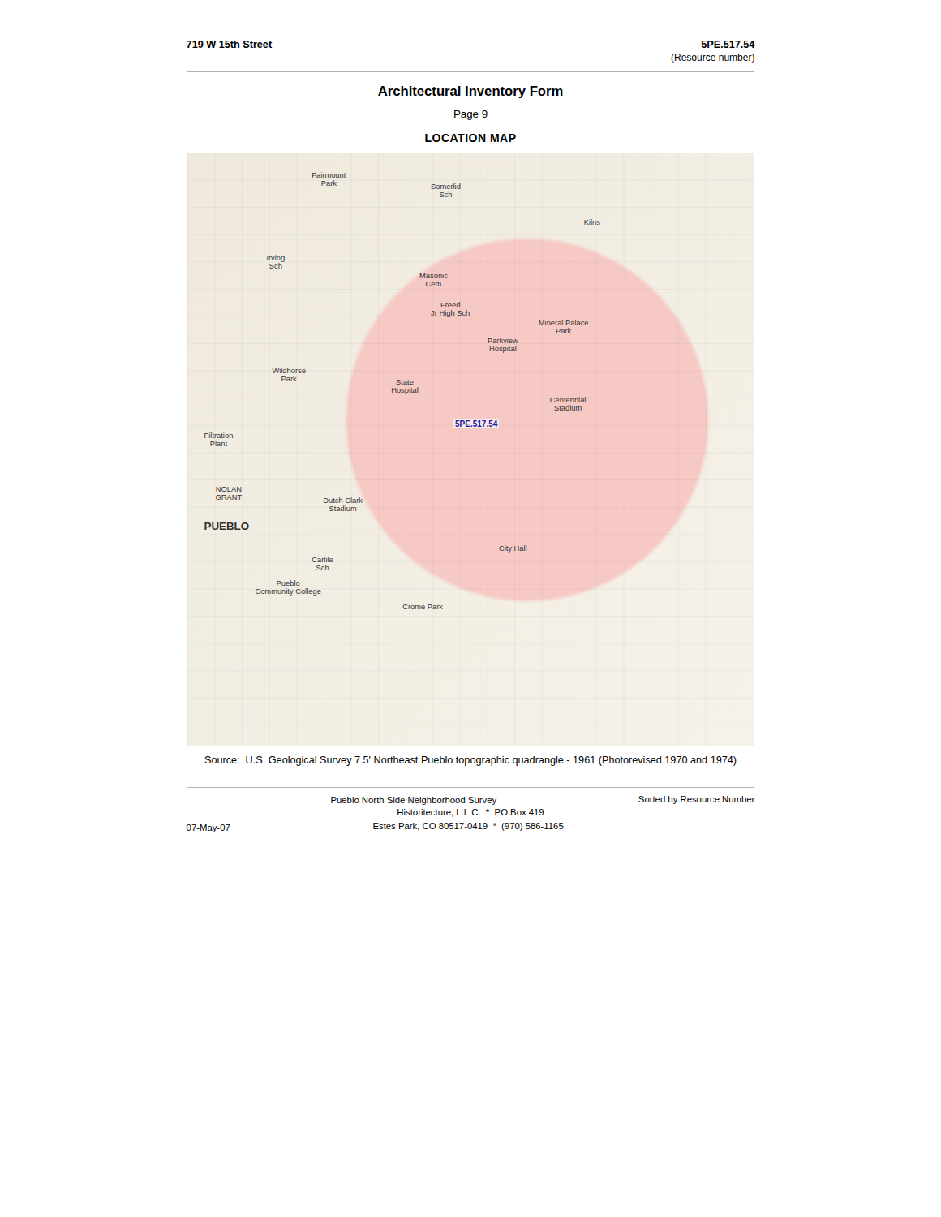719 W 15th Street
5PE.517.54
(Resource number)
Architectural Inventory Form
Page 9
LOCATION MAP
Fairmount
Park Somerlid
Sch Kilns Irving
Sch Masonic
Cem Freed
Jr High Sch Mineral Palace
Park Wildhorse
Park State
Hospital Parkview
Hospital Centennial
Stadium Filtration
Plant NOLAN
GRANT Dutch Clark
Stadium PUEBLO Carlile
Sch Pueblo
Community College City Hall Crome Park 5PE.517.54
Source: U.S. Geological Survey 7.5' Northeast Pueblo topographic quadrangle - 1961 (Photorevised 1970 and 1974)
Pueblo North Side Neighborhood Survey
Sorted by Resource Number
Historitecture, L.L.C. * PO Box 419
07-May-07
Estes Park, CO 80517-0419 * (970) 586-1165